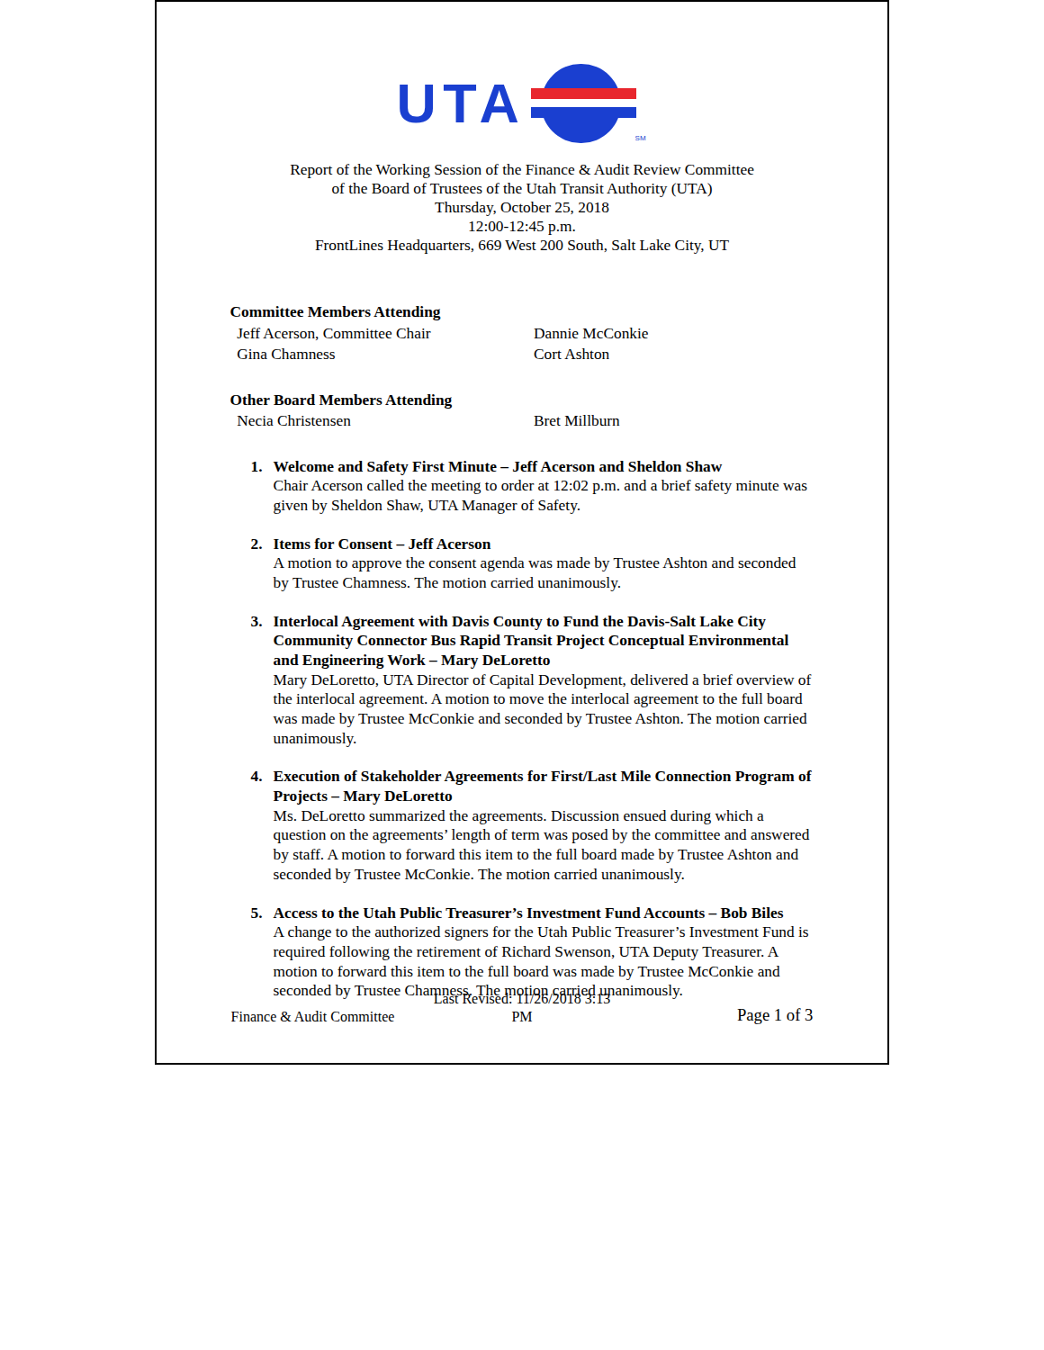UTA SM
Report of the Working Session of the Finance & Audit Review Committee
of the Board of Trustees of the Utah Transit Authority (UTA)
Thursday, October 25, 2018
12:00-12:45 p.m.
FrontLines Headquarters, 669 West 200 South, Salt Lake City, UT
Committee Members Attending
| Jeff Acerson, Committee Chair | Dannie McConkie |
| Gina Chamness | Cort Ashton |
Other Board Members Attending
| Necia Christensen | Bret Millburn |
Welcome and Safety First Minute – Jeff Acerson and Sheldon Shaw
Chair Acerson called the meeting to order at 12:02 p.m. and a brief safety minute was given by Sheldon Shaw, UTA Manager of Safety.
Items for Consent – Jeff Acerson
A motion to approve the consent agenda was made by Trustee Ashton and seconded by Trustee Chamness. The motion carried unanimously.
Interlocal Agreement with Davis County to Fund the Davis-Salt Lake City Community Connector Bus Rapid Transit Project Conceptual Environmental and Engineering Work – Mary DeLoretto
Mary DeLoretto, UTA Director of Capital Development, delivered a brief overview of the interlocal agreement. A motion to move the interlocal agreement to the full board was made by Trustee McConkie and seconded by Trustee Ashton. The motion carried unanimously.
Execution of Stakeholder Agreements for First/Last Mile Connection Program of Projects – Mary DeLoretto
Ms. DeLoretto summarized the agreements. Discussion ensued during which a question on the agreements’ length of term was posed by the committee and answered by staff. A motion to forward this item to the full board made by Trustee Ashton and seconded by Trustee McConkie. The motion carried unanimously.
Access to the Utah Public Treasurer’s Investment Fund Accounts – Bob Biles
A change to the authorized signers for the Utah Public Treasurer’s Investment Fund is required following the retirement of Richard Swenson, UTA Deputy Treasurer. A motion to forward this item to the full board was made by Trustee McConkie and seconded by Trustee Chamness. The motion carried unanimously.
| Finance & Audit Committee | Last Revised: 11/26/2018 3:13 PM | Page 1 of 3 |